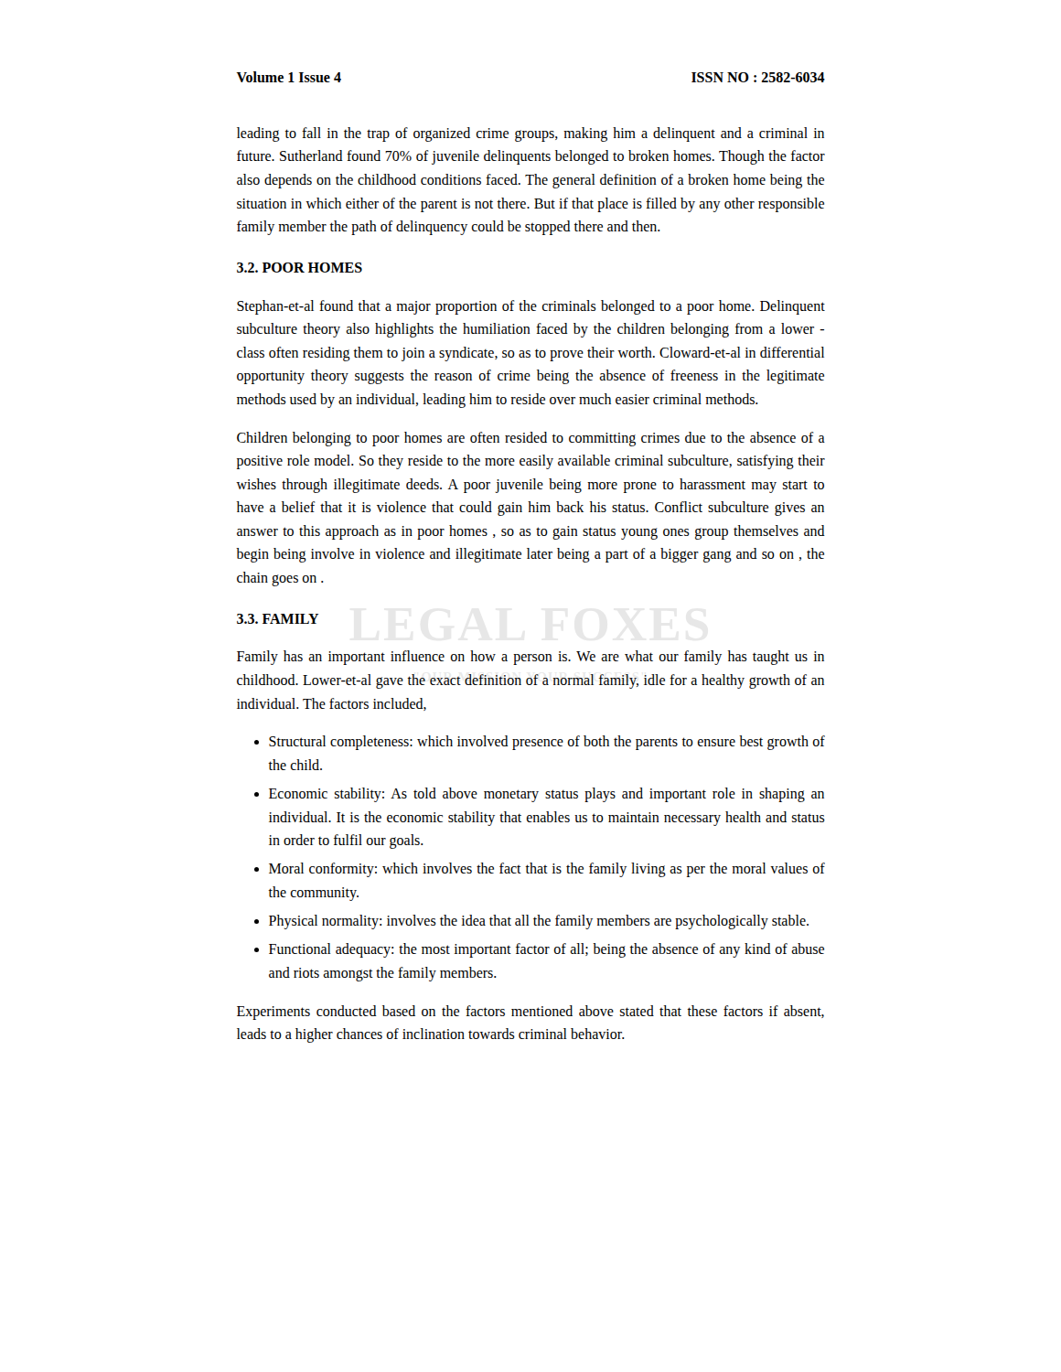Volume 1 Issue 4 ISSN NO : 2582-6034
LEGAL FOXES "OUR MISSION YOUR SUCCESS"
leading to fall in the trap of organized crime groups, making him a delinquent and a criminal in future. Sutherland found 70% of juvenile delinquents belonged to broken homes. Though the factor also depends on the childhood conditions faced. The general definition of a broken home being the situation in which either of the parent is not there. But if that place is filled by any other responsible family member the path of delinquency could be stopped there and then.
3.2. POOR HOMES
Stephan-et-al found that a major proportion of the criminals belonged to a poor home. Delinquent subculture theory also highlights the humiliation faced by the children belonging from a lower - class often residing them to join a syndicate, so as to prove their worth. Cloward-et-al in differential opportunity theory suggests the reason of crime being the absence of freeness in the legitimate methods used by an individual, leading him to reside over much easier criminal methods.
Children belonging to poor homes are often resided to committing crimes due to the absence of a positive role model. So they reside to the more easily available criminal subculture, satisfying their wishes through illegitimate deeds. A poor juvenile being more prone to harassment may start to have a belief that it is violence that could gain him back his status. Conflict subculture gives an answer to this approach as in poor homes , so as to gain status young ones group themselves and begin being involve in violence and illegitimate later being a part of a bigger gang and so on , the chain goes on .
3.3. FAMILY
Family has an important influence on how a person is. We are what our family has taught us in childhood. Lower-et-al gave the exact definition of a normal family, idle for a healthy growth of an individual. The factors included,
Structural completeness: which involved presence of both the parents to ensure best growth of the child.
Economic stability: As told above monetary status plays and important role in shaping an individual. It is the economic stability that enables us to maintain necessary health and status in order to fulfil our goals.
Moral conformity: which involves the fact that is the family living as per the moral values of the community.
Physical normality: involves the idea that all the family members are psychologically stable.
Functional adequacy: the most important factor of all; being the absence of any kind of abuse and riots amongst the family members.
Experiments conducted based on the factors mentioned above stated that these factors if absent, leads to a higher chances of inclination towards criminal behavior.